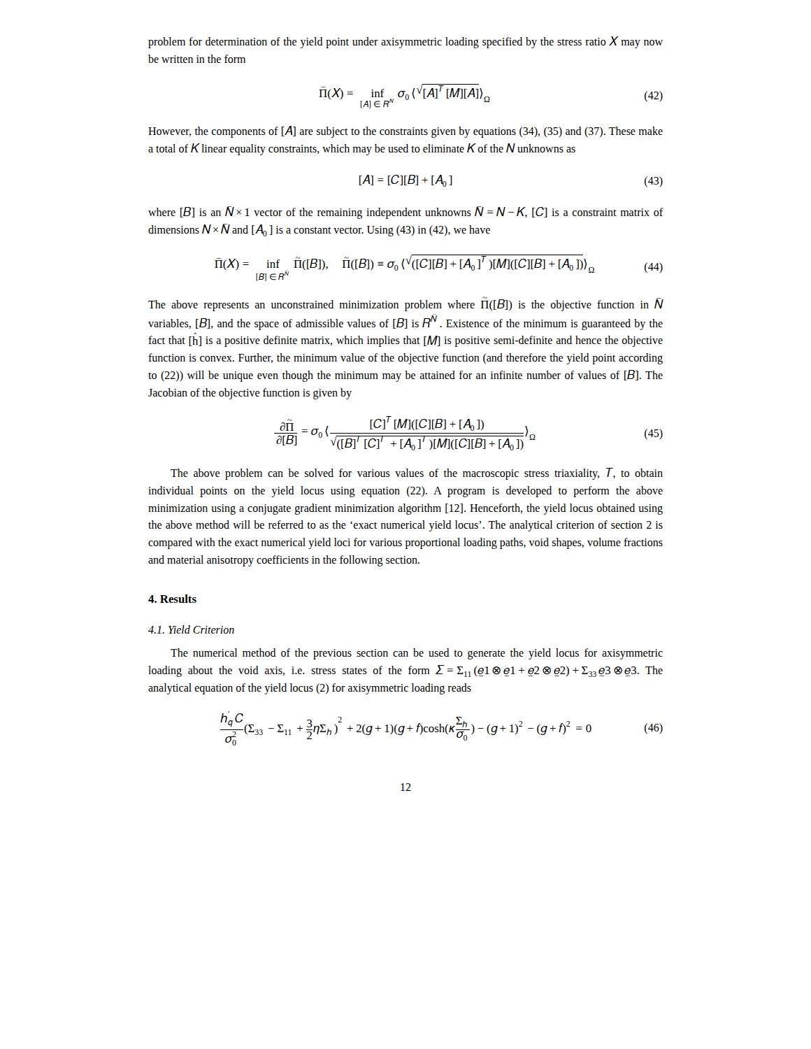problem for determination of the yield point under axisymmetric loading specified by the stress ratio X may now be written in the form
Π¯ (X) = inf [A]∈RN σ0 ⟨ [A]T [M] [A] ⟩Ω
(42)
However, the components of [A] are subject to the constraints given by equations (34), (35) and (37). These make a total of K linear equality constraints, which may be used to eliminate K of the N unknowns as
[A] = [C] [B] + [A0]
(43)
where [B] is an N¯×1 vector of the remaining independent unknowns N¯=N−K, [C] is a constraint matrix of dimensions N×N¯ and [A0] is a constant vector. Using (43) in (42), we have
Π¯ (X) = inf [B]∈RN¯ Π~ ([B]) , Π~ ([B]) ≡ σ0 ⟨ ( [C][B]+[A0]T ) [M] ( [C][B]+[A0] ) ⟩Ω
(44)
The above represents an unconstrained minimization problem where Π~([B]) is the objective function in N¯ variables, [B], and the space of admissible values of [B] is RN¯. Existence of the minimum is guaranteed by the fact that [ĥ] is a positive definite matrix, which implies that [M] is positive semi-definite and hence the objective function is convex. Further, the minimum value of the objective function (and therefore the yield point according to (22)) will be unique even though the minimum may be attained for an infinite number of values of [B]. The Jacobian of the objective function is given by
∂Π~ ∂[B] = σ0 ⟨ [C]T [M] ([C][B]+[A0]) ( [B]T [C]T + [A0]T ) [M] ([C][B]+[A0]) ⟩Ω
(45)
The above problem can be solved for various values of the macroscopic stress triaxiality, T, to obtain individual points on the yield locus using equation (22). A program is developed to perform the above minimization using a conjugate gradient minimization algorithm [12]. Henceforth, the yield locus obtained using the above method will be referred to as the ‘exact numerical yield locus’. The analytical criterion of section 2 is compared with the exact numerical yield loci for various proportional loading paths, void shapes, volume fractions and material anisotropy coefficients in the following section.
4. Results
4.1. Yield Criterion
The numerical method of the previous section can be used to generate the yield locus for axisymmetric loading about the void axis, i.e. stress states of the form Σ=Σ11(e_1⊗e_1+e_2⊗e_2)+Σ33e_3⊗e_3. The analytical equation of the yield locus (2) for axisymmetric loading reads
hq′C σ02 ( Σ33 − Σ11 + 32 η Σh ) 2 + 2 (g+1) (g+f) cosh ( κ Σh σ0 ) − (g+1)2 − (g+f)2 = 0
(46)
12